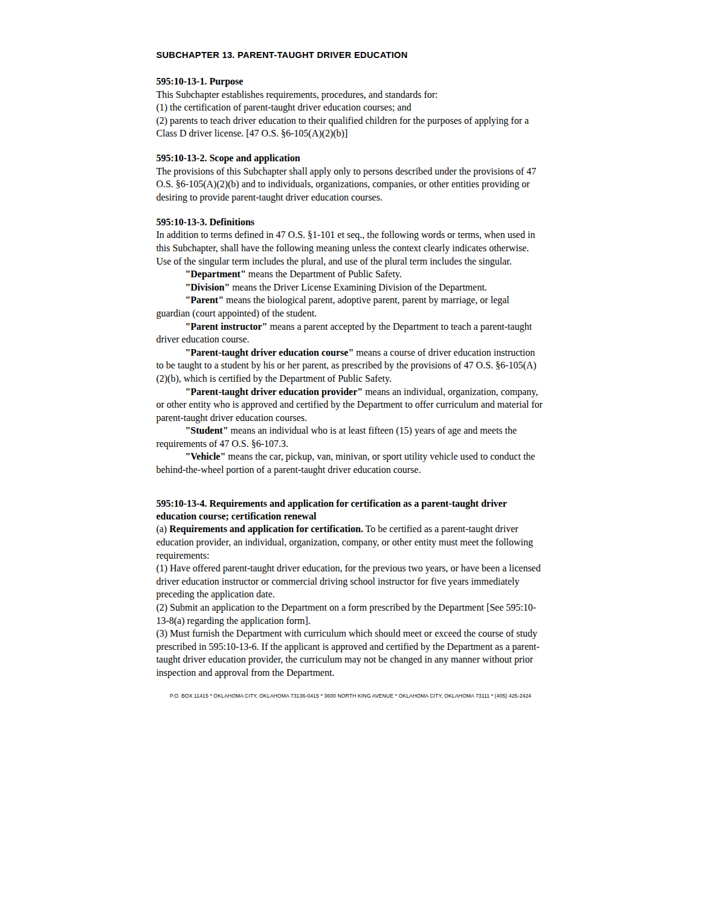SUBCHAPTER 13. PARENT-TAUGHT DRIVER EDUCATION
595:10-13-1. Purpose
This Subchapter establishes requirements, procedures, and standards for:
(1) the certification of parent-taught driver education courses; and
(2) parents to teach driver education to their qualified children for the purposes of applying for a Class D driver license. [47 O.S. §6-105(A)(2)(b)]
595:10-13-2. Scope and application
The provisions of this Subchapter shall apply only to persons described under the provisions of 47 O.S. §6-105(A)(2)(b) and to individuals, organizations, companies, or other entities providing or desiring to provide parent-taught driver education courses.
595:10-13-3. Definitions
In addition to terms defined in 47 O.S. §1-101 et seq., the following words or terms, when used in this Subchapter, shall have the following meaning unless the context clearly indicates otherwise. Use of the singular term includes the plural, and use of the plural term includes the singular.
"Department" means the Department of Public Safety.
"Division" means the Driver License Examining Division of the Department.
"Parent" means the biological parent, adoptive parent, parent by marriage, or legal guardian (court appointed) of the student.
"Parent instructor" means a parent accepted by the Department to teach a parent-taught driver education course.
"Parent-taught driver education course" means a course of driver education instruction to be taught to a student by his or her parent, as prescribed by the provisions of 47 O.S. §6-105(A)(2)(b), which is certified by the Department of Public Safety.
"Parent-taught driver education provider" means an individual, organization, company, or other entity who is approved and certified by the Department to offer curriculum and material for parent-taught driver education courses.
"Student" means an individual who is at least fifteen (15) years of age and meets the requirements of 47 O.S. §6-107.3.
"Vehicle" means the car, pickup, van, minivan, or sport utility vehicle used to conduct the behind-the-wheel portion of a parent-taught driver education course.
595:10-13-4. Requirements and application for certification as a parent-taught driver education course; certification renewal
(a) Requirements and application for certification. To be certified as a parent-taught driver education provider, an individual, organization, company, or other entity must meet the following requirements:
(1) Have offered parent-taught driver education, for the previous two years, or have been a licensed driver education instructor or commercial driving school instructor for five years immediately preceding the application date.
(2) Submit an application to the Department on a form prescribed by the Department [See 595:10-13-8(a) regarding the application form].
(3) Must furnish the Department with curriculum which should meet or exceed the course of study prescribed in 595:10-13-6. If the applicant is approved and certified by the Department as a parent-taught driver education provider, the curriculum may not be changed in any manner without prior inspection and approval from the Department.
P.O. BOX 11415 * OKLAHOMA CITY, OKLAHOMA 73136-0415 * 3600 NORTH KING AVENUE * OKLAHOMA CITY, OKLAHOMA 73111 * (405) 425-2424